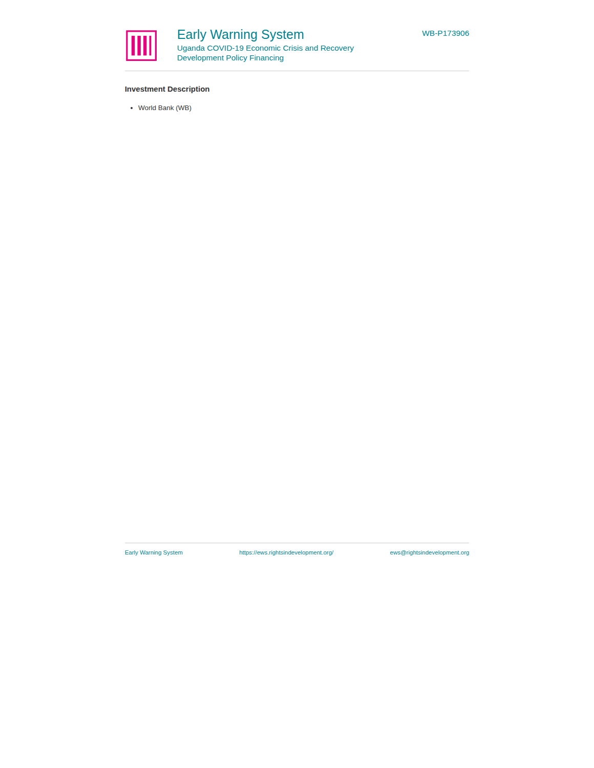Early Warning System
Uganda COVID-19 Economic Crisis and Recovery Development Policy Financing
WB-P173906
Investment Description
World Bank (WB)
Early Warning System https://ews.rightsindevelopment.org/ ews@rightsindevelopment.org